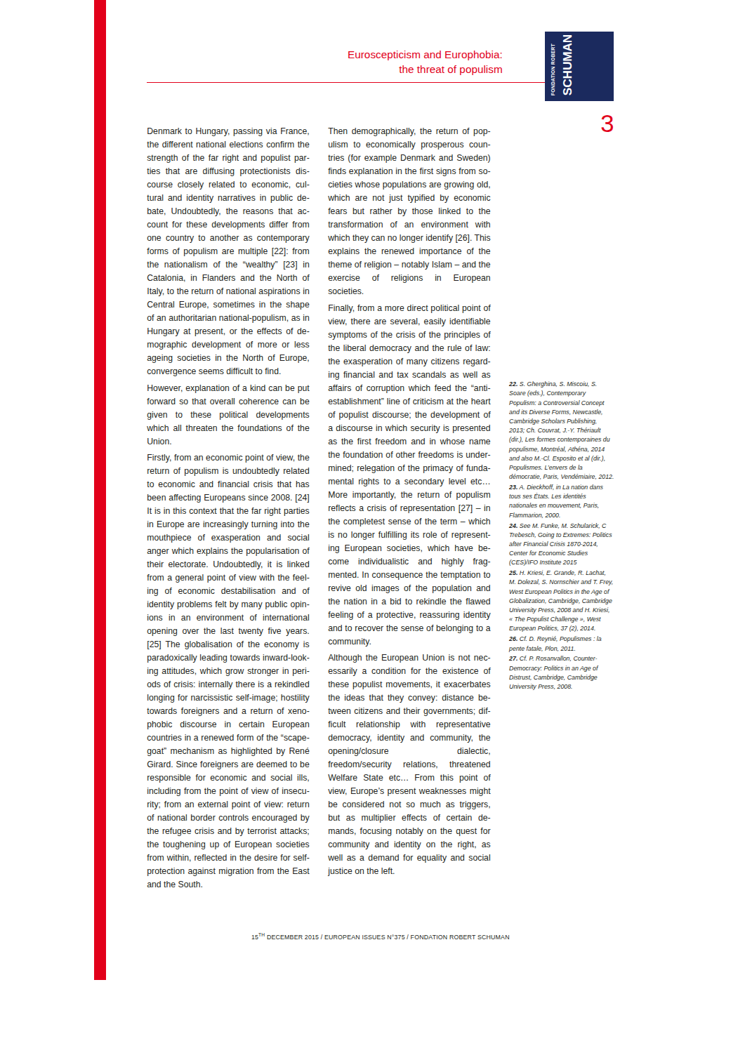Euroscepticism and Europhobia:
the threat of populism
FONDATION ROBERT
SCHUMAN
3
Denmark to Hungary, passing via France, the different national elections confirm the strength of the far right and populist parties that are diffusing protectionists discourse closely related to economic, cultural and identity narratives in public debate, Undoubtedly, the reasons that account for these developments differ from one country to another as contemporary forms of populism are multiple [22]: from the nationalism of the “wealthy” [23] in Catalonia, in Flanders and the North of Italy, to the return of national aspirations in Central Europe, sometimes in the shape of an authoritarian national-populism, as in Hungary at present, or the effects of demographic development of more or less ageing societies in the North of Europe, convergence seems difficult to find.
However, explanation of a kind can be put forward so that overall coherence can be given to these political developments which all threaten the foundations of the Union.
Firstly, from an economic point of view, the return of populism is undoubtedly related to economic and financial crisis that has been affecting Europeans since 2008. [24] It is in this context that the far right parties in Europe are increasingly turning into the mouthpiece of exasperation and social anger which explains the popularisation of their electorate. Undoubtedly, it is linked from a general point of view with the feeling of economic destabilisation and of identity problems felt by many public opinions in an environment of international opening over the last twenty five years. [25] The globalisation of the economy is paradoxically leading towards inward-looking attitudes, which grow stronger in periods of crisis: internally there is a rekindled longing for narcissistic self-image; hostility towards foreigners and a return of xenophobic discourse in certain European countries in a renewed form of the “scape-goat” mechanism as highlighted by René Girard. Since foreigners are deemed to be responsible for economic and social ills, including from the point of view of insecurity; from an external point of view: return of national border controls encouraged by the refugee crisis and by terrorist attacks; the toughening up of European societies from within, reflected in the desire for self-protection against migration from the East and the South.
Then demographically, the return of populism to economically prosperous countries (for example Denmark and Sweden) finds explanation in the first signs from societies whose populations are growing old, which are not just typified by economic fears but rather by those linked to the transformation of an environment with which they can no longer identify [26]. This explains the renewed importance of the theme of religion – notably Islam – and the exercise of religions in European societies.
Finally, from a more direct political point of view, there are several, easily identifiable symptoms of the crisis of the principles of the liberal democracy and the rule of law: the exasperation of many citizens regarding financial and tax scandals as well as affairs of corruption which feed the “anti-establishment” line of criticism at the heart of populist discourse; the development of a discourse in which security is presented as the first freedom and in whose name the foundation of other freedoms is undermined; relegation of the primacy of fundamental rights to a secondary level etc… More importantly, the return of populism reflects a crisis of representation [27] – in the completest sense of the term – which is no longer fulfilling its role of representing European societies, which have become individualistic and highly fragmented. In consequence the temptation to revive old images of the population and the nation in a bid to rekindle the flawed feeling of a protective, reassuring identity and to recover the sense of belonging to a community.
Although the European Union is not necessarily a condition for the existence of these populist movements, it exacerbates the ideas that they convey: distance between citizens and their governments; difficult relationship with representative democracy, identity and community, the opening/closure dialectic, freedom/security relations, threatened Welfare State etc… From this point of view, Europe’s present weaknesses might be considered not so much as triggers, but as multiplier effects of certain demands, focusing notably on the quest for community and identity on the right, as well as a demand for equality and social justice on the left.
22. S. Gherghina, S. Miscoiu, S. Soare (eds.), Contemporary Populism: a Controversial Concept and its Diverse Forms, Newcastle, Cambridge Scholars Publishing, 2013; Ch. Couvrat, J.-Y. Thériault (dir.), Les formes contemporaines du populisme, Montréal, Athéna, 2014 and also M.-Cl. Esposito et al (dir.), Populismes. L’envers de la démocratie, Paris, Vendémiaire, 2012.
23. A. Dieckhoff, in La nation dans tous ses États. Les identités nationales en mouvement, Paris, Flammarion, 2000.
24. See M. Funke, M. Schularick, C Trebesch, Going to Extremes: Politics after Financial Crisis 1870-2014, Center for Economic Studies (CES)/IFO Institute 2015
25. H. Kriesi, E. Grande, R. Lachat, M. Dolezal, S. Nornschier and T. Frey, West European Politics in the Age of Globalization, Cambridge, Cambridge University Press, 2008 and H. Kriesi, « The Populist Challenge », West European Politics, 37 (2), 2014.
26. Cf. D. Reynié, Populismes : la pente fatale, Plon, 2011.
27. Cf. P. Rosanvallon, Counter-Democracy: Politics in an Age of Distrust, Cambridge, Cambridge University Press, 2008.
15TH DECEMBER 2015 / EUROPEAN ISSUES N°375 / FONDATION ROBERT SCHUMAN